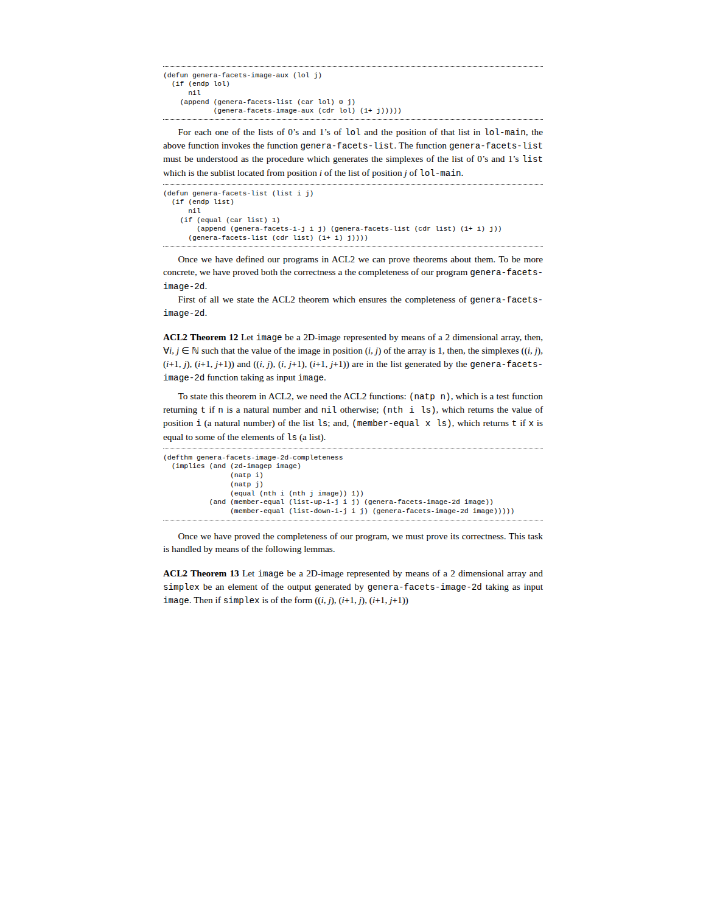(defun genera-facets-image-aux (lol j)
  (if (endp lol)
      nil
    (append (genera-facets-list (car lol) 0 j)
            (genera-facets-image-aux (cdr lol) (1+ j)))))
For each one of the lists of 0’s and 1’s of lol and the position of that list in lol-main, the above function invokes the function genera-facets-list. The function genera-facets-list must be understood as the procedure which generates the simplexes of the list of 0’s and 1’s list which is the sublist located from position i of the list of position j of lol-main.
(defun genera-facets-list (list i j)
  (if (endp list)
      nil
    (if (equal (car list) 1)
        (append (genera-facets-i-j i j) (genera-facets-list (cdr list) (1+ i) j))
      (genera-facets-list (cdr list) (1+ i) j))))
Once we have defined our programs in ACL2 we can prove theorems about them. To be more concrete, we have proved both the correctness a the completeness of our program genera-facets-image-2d.
First of all we state the ACL2 theorem which ensures the completeness of genera-facets-image-2d.
ACL2 Theorem 12 Let image be a 2D-image represented by means of a 2 dimensional array, then, ∀i, j ∈ ℕ such that the value of the image in position (i, j) of the array is 1, then, the simplexes ((i, j), (i+1, j), (i+1, j+1)) and ((i, j), (i, j+1), (i+1, j+1)) are in the list generated by the genera-facets-image-2d function taking as input image.
To state this theorem in ACL2, we need the ACL2 functions: (natp n), which is a test function returning t if n is a natural number and nil otherwise; (nth i ls), which returns the value of position i (a natural number) of the list ls; and, (member-equal x ls), which returns t if x is equal to some of the elements of ls (a list).
(defthm genera-facets-image-2d-completeness
  (implies (and (2d-imagep image)
                (natp i)
                (natp j)
                (equal (nth i (nth j image)) 1))
           (and (member-equal (list-up-i-j i j) (genera-facets-image-2d image))
                (member-equal (list-down-i-j i j) (genera-facets-image-2d image)))))
Once we have proved the completeness of our program, we must prove its correctness. This task is handled by means of the following lemmas.
ACL2 Theorem 13 Let image be a 2D-image represented by means of a 2 dimensional array and simplex be an element of the output generated by genera-facets-image-2d taking as input image. Then if simplex is of the form ((i, j), (i+1, j), (i+1, j+1))